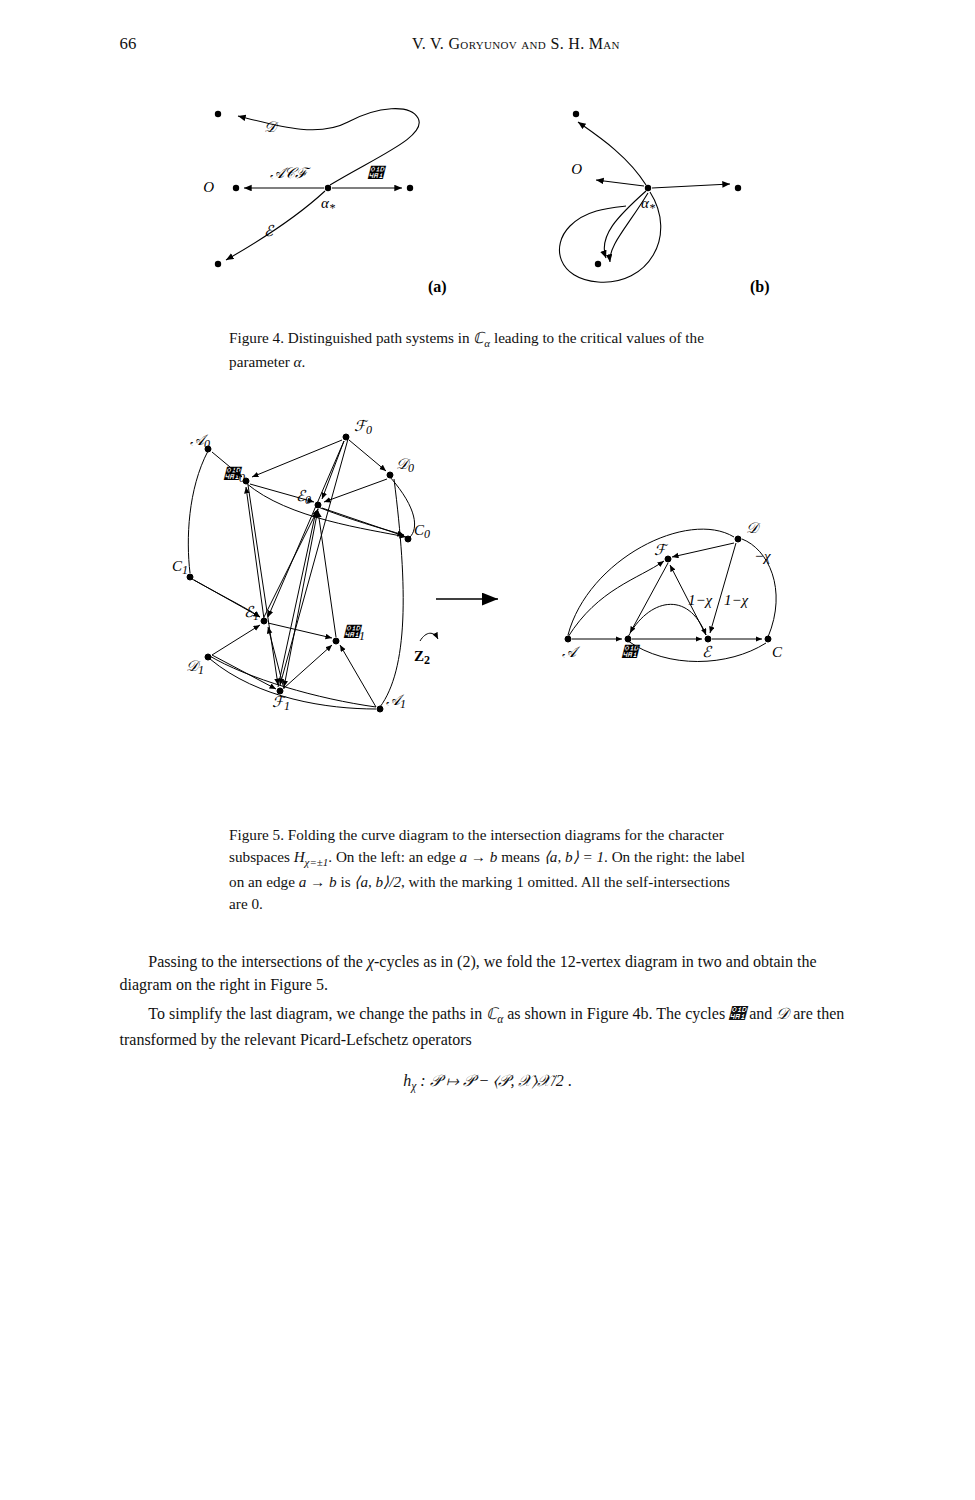66 V. V. Goryunov and S. H. Man
𝒟 𝒜𝒞ℱ 𝒡 O α* ℰ (a) O α* (b)
Figure 4. Distinguished path systems in ℂα leading to the critical values of the parameter α.
𝒜0 ℱ0 𝒡0 ℰ0 𝒟0 C0 C1 ℰ1 𝒟1 𝒡1 ℱ1 𝒜1 Z2 𝒜 𝒡 ℰ C ℱ 𝒟 −χ 1−χ 1−χ
Figure 5. Folding the curve diagram to the intersection diagrams for the character subspaces Hχ=±1. On the left: an edge a → b means ⟨a, b⟩ = 1. On the right: the label on an edge a → b is ⟨a, b⟩/2, with the marking 1 omitted. All the self-intersections are 0.
Passing to the intersections of the χ-cycles as in (2), we fold the 12-vertex diagram in two and obtain the diagram on the right in Figure 5.
To simplify the last diagram, we change the paths in ℂα as shown in Figure 4b. The cycles 𝒡 and 𝒟 are then transformed by the relevant Picard-Lefschetz operators
hχ : 𝒫 ↦ 𝒫 − ⟨𝒫, 𝒳⟩𝒳/2 .